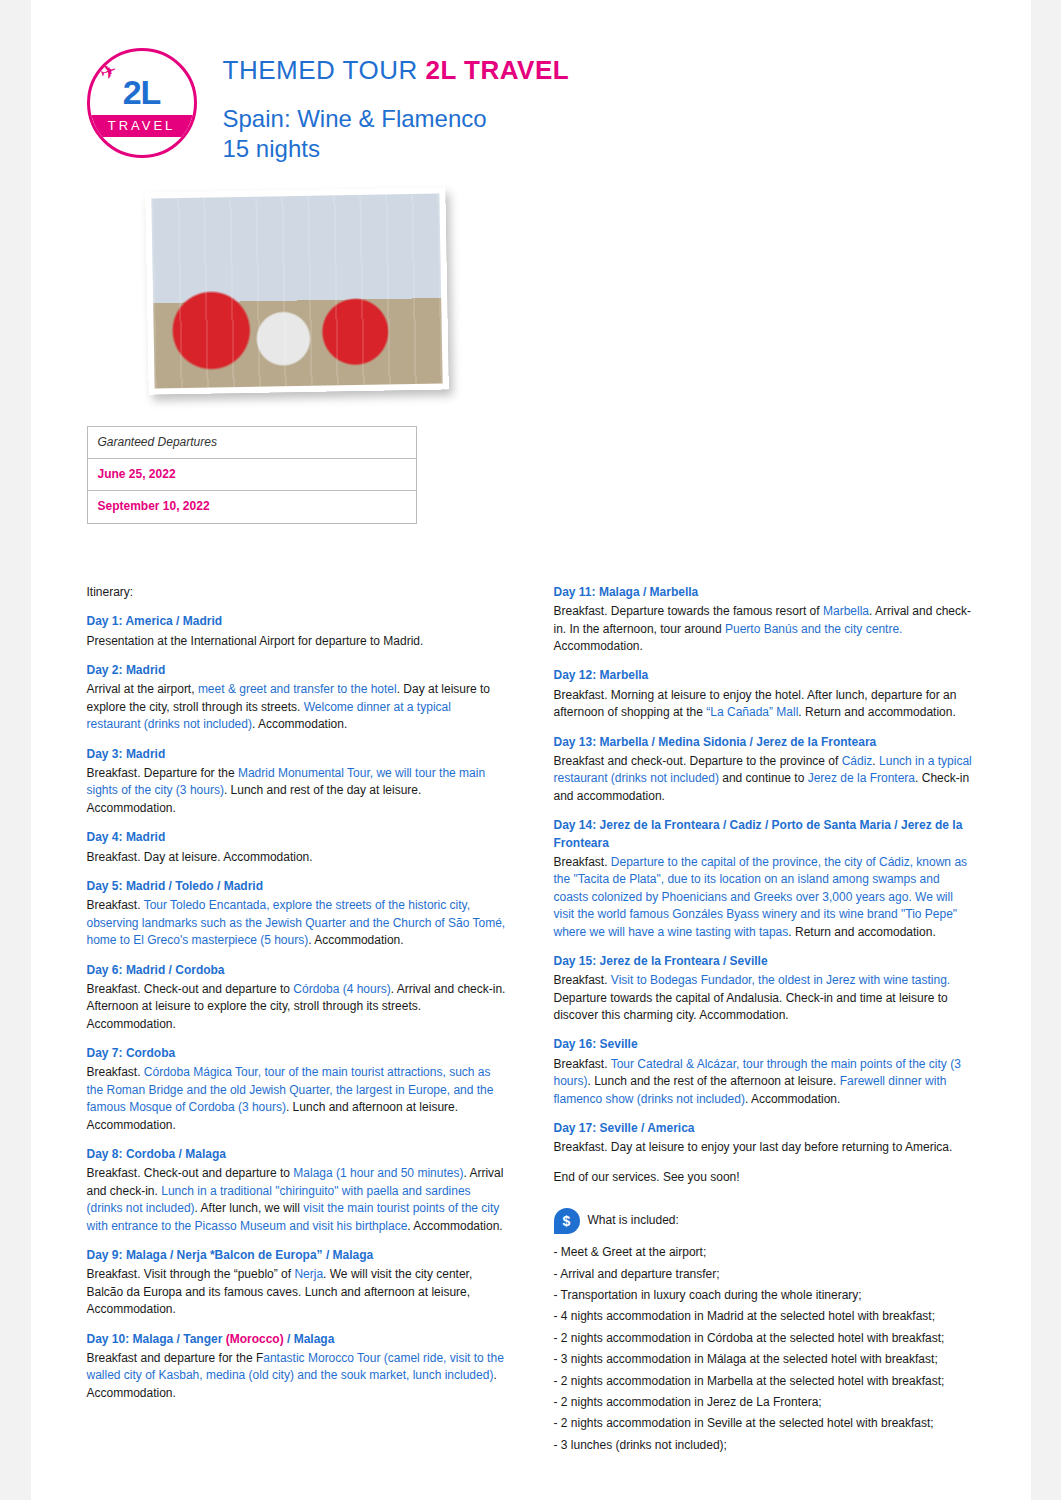✈ 2L TRAVEL
THEMED TOUR 2L TRAVEL
Spain: Wine & Flamenco
15 nights
| Garanteed Departures |
| June 25, 2022 |
| September 10, 2022 |
Itinerary:
Day 1: America / Madrid
Presentation at the International Airport for departure to Madrid.
Day 2: Madrid
Arrival at the airport, meet & greet and transfer to the hotel. Day at leisure to explore the city, stroll through its streets. Welcome dinner at a typical restaurant (drinks not included). Accommodation.
Day 3: Madrid
Breakfast. Departure for the Madrid Monumental Tour, we will tour the main sights of the city (3 hours). Lunch and rest of the day at leisure. Accommodation.
Day 4: Madrid
Breakfast. Day at leisure. Accommodation.
Day 5: Madrid / Toledo / Madrid
Breakfast. Tour Toledo Encantada, explore the streets of the historic city, observing landmarks such as the Jewish Quarter and the Church of São Tomé, home to El Greco's masterpiece (5 hours). Accommodation.
Day 6: Madrid / Cordoba
Breakfast. Check-out and departure to Córdoba (4 hours). Arrival and check-in. Afternoon at leisure to explore the city, stroll through its streets. Accommodation.
Day 7: Cordoba
Breakfast. Córdoba Mágica Tour, tour of the main tourist attractions, such as the Roman Bridge and the old Jewish Quarter, the largest in Europe, and the famous Mosque of Cordoba (3 hours). Lunch and afternoon at leisure. Accommodation.
Day 8: Cordoba / Malaga
Breakfast. Check-out and departure to Malaga (1 hour and 50 minutes). Arrival and check-in. Lunch in a traditional "chiringuito" with paella and sardines (drinks not included). After lunch, we will visit the main tourist points of the city with entrance to the Picasso Museum and visit his birthplace. Accommodation.
Day 9: Malaga / Nerja *Balcon de Europa” / Malaga
Breakfast. Visit through the “pueblo” of Nerja. We will visit the city center, Balcão da Europa and its famous caves. Lunch and afternoon at leisure, Accommodation.
Day 10: Malaga / Tanger (Morocco) / Malaga
Breakfast and departure for the Fantastic Morocco Tour (camel ride, visit to the walled city of Kasbah, medina (old city) and the souk market, lunch included). Accommodation.
Day 11: Malaga / Marbella
Breakfast. Departure towards the famous resort of Marbella. Arrival and check-in. In the afternoon, tour around Puerto Banús and the city centre. Accommodation.
Day 12: Marbella
Breakfast. Morning at leisure to enjoy the hotel. After lunch, departure for an afternoon of shopping at the “La Cañada” Mall. Return and accommodation.
Day 13: Marbella / Medina Sidonia / Jerez de la Fronteara
Breakfast and check-out. Departure to the province of Cádiz. Lunch in a typical restaurant (drinks not included) and continue to Jerez de la Frontera. Check-in and accommodation.
Day 14: Jerez de la Fronteara / Cadiz / Porto de Santa Maria / Jerez de la Fronteara
Breakfast. Departure to the capital of the province, the city of Cádiz, known as the "Tacita de Plata", due to its location on an island among swamps and coasts colonized by Phoenicians and Greeks over 3,000 years ago. We will visit the world famous Gonzáles Byass winery and its wine brand "Tio Pepe" where we will have a wine tasting with tapas. Return and accomodation.
Day 15: Jerez de la Fronteara / Seville
Breakfast. Visit to Bodegas Fundador, the oldest in Jerez with wine tasting. Departure towards the capital of Andalusia. Check-in and time at leisure to discover this charming city. Accommodation.
Day 16: Seville
Breakfast. Tour Catedral & Alcázar, tour through the main points of the city (3 hours). Lunch and the rest of the afternoon at leisure. Farewell dinner with flamenco show (drinks not included). Accommodation.
Day 17: Seville / America
Breakfast. Day at leisure to enjoy your last day before returning to America.
End of our services. See you soon!
What is included:
- Meet & Greet at the airport;
‑ Arrival and departure transfer;
‑ Transportation in luxury coach during the whole itinerary;
- 4 nights accommodation in Madrid at the selected hotel with breakfast;
- 2 nights accommodation in Córdoba at the selected hotel with breakfast;
- 3 nights accommodation in Málaga at the selected hotel with breakfast;
- 2 nights accommodation in Marbella at the selected hotel with breakfast;
- 2 nights accommodation in Jerez de La Frontera;
- 2 nights accommodation in Seville at the selected hotel with breakfast;
- 3 lunches (drinks not included);